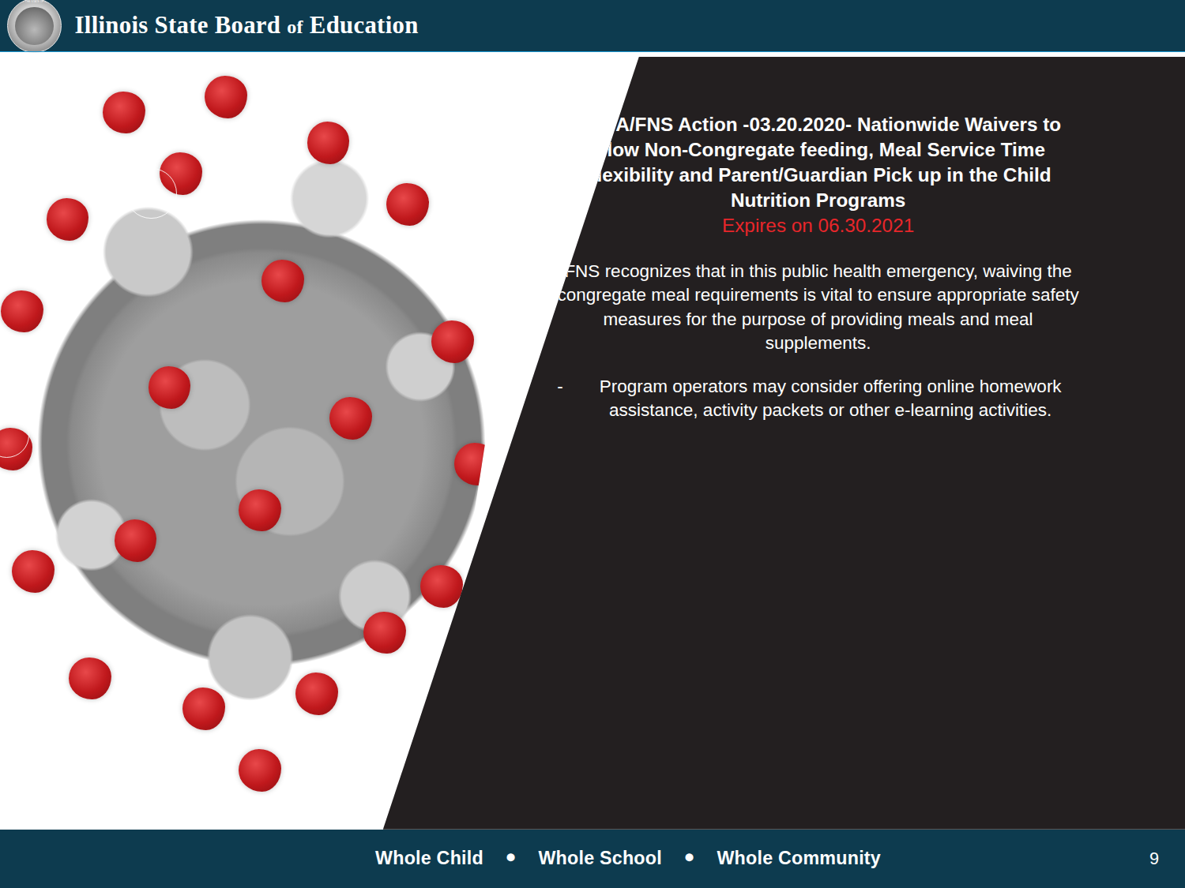Illinois State Board of Education
USDA/FNS Action -03.20.2020- Nationwide Waivers to allow Non-Congregate feeding, Meal Service Time Flexibility and Parent/Guardian Pick up in the Child Nutrition Programs
Expires on 06.30.2021
FNS recognizes that in this public health emergency, waiving the congregate meal requirements is vital to ensure appropriate safety measures for the purpose of providing meals and meal supplements.
-
Program operators may consider offering online homework assistance, activity packets or other e-learning activities.
Whole Child ● Whole School ● Whole Community
9